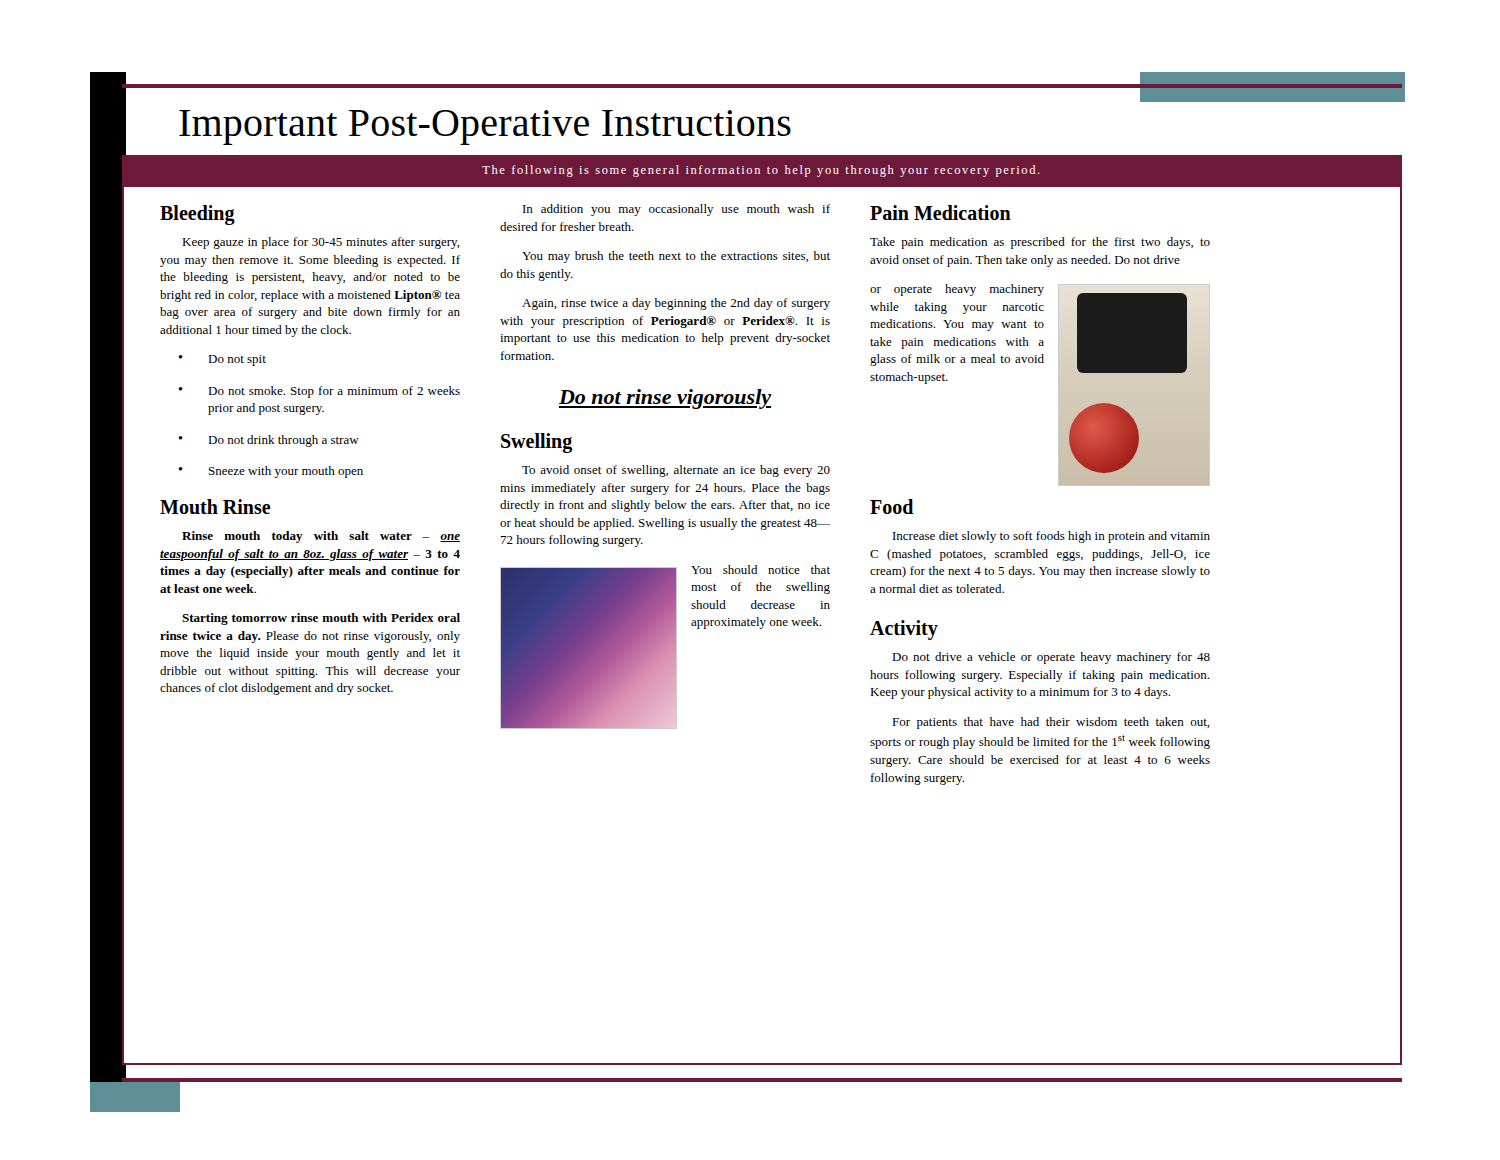Important Post-Operative Instructions
The following is some general information to help you through your recovery period.
Bleeding
Keep gauze in place for 30-45 minutes after surgery, you may then remove it. Some bleeding is expected. If the bleeding is persistent, heavy, and/or noted to be bright red in color, replace with a moistened Lipton® tea bag over area of surgery and bite down firmly for an additional 1 hour timed by the clock.
Do not spit
Do not smoke. Stop for a minimum of 2 weeks prior and post surgery.
Do not drink through a straw
Sneeze with your mouth open
Mouth Rinse
Rinse mouth today with salt water – one teaspoonful of salt to an 8oz. glass of water – 3 to 4 times a day (especially) after meals and continue for at least one week.
Starting tomorrow rinse mouth with Peridex oral rinse twice a day. Please do not rinse vigorously, only move the liquid inside your mouth gently and let it dribble out without spitting. This will decrease your chances of clot dislodgement and dry socket.
In addition you may occasionally use mouth wash if desired for fresher breath.
You may brush the teeth next to the extractions sites, but do this gently.
Again, rinse twice a day beginning the 2nd day of surgery with your prescription of Periogard® or Peridex®. It is important to use this medication to help prevent dry-socket formation.
Do not rinse vigorously
Swelling
To avoid onset of swelling, alternate an ice bag every 20 mins immediately after surgery for 24 hours. Place the bags directly in front and slightly below the ears. After that, no ice or heat should be applied. Swelling is usually the greatest 48—72 hours following surgery.
You should notice that most of the swelling should decrease in approximately one week.
Pain Medication
Take pain medication as prescribed for the first two days, to avoid onset of pain. Then take only as needed. Do not drive
or operate heavy machinery while taking your narcotic medications. You may want to take pain medications with a glass of milk or a meal to avoid stomach-upset.
Food
Increase diet slowly to soft foods high in protein and vitamin C (mashed potatoes, scrambled eggs, puddings, Jell-O, ice cream) for the next 4 to 5 days. You may then increase slowly to a normal diet as tolerated.
Activity
Do not drive a vehicle or operate heavy machinery for 48 hours following surgery. Especially if taking pain medication. Keep your physical activity to a minimum for 3 to 4 days.
For patients that have had their wisdom teeth taken out, sports or rough play should be limited for the 1st week following surgery. Care should be exercised for at least 4 to 6 weeks following surgery.